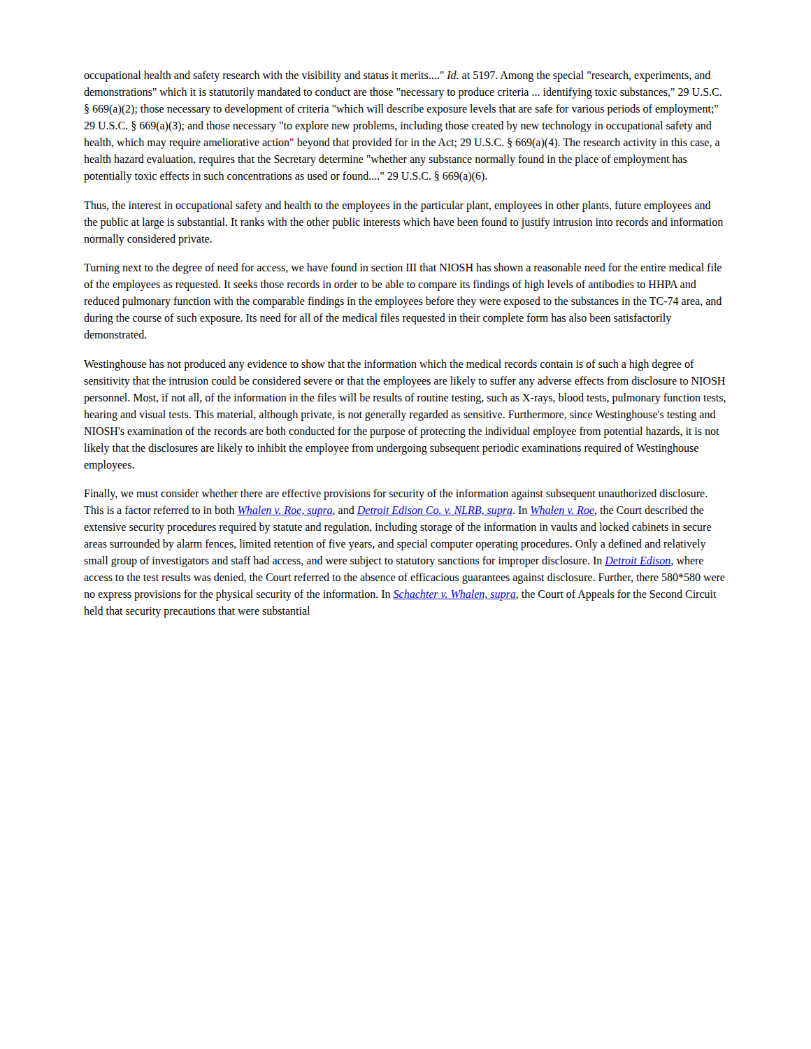occupational health and safety research with the visibility and status it merits...." Id. at 5197. Among the special "research, experiments, and demonstrations" which it is statutorily mandated to conduct are those "necessary to produce criteria ... identifying toxic substances," 29 U.S.C. § 669(a)(2); those necessary to development of criteria "which will describe exposure levels that are safe for various periods of employment;" 29 U.S.C. § 669(a)(3); and those necessary "to explore new problems, including those created by new technology in occupational safety and health, which may require ameliorative action" beyond that provided for in the Act; 29 U.S.C. § 669(a)(4). The research activity in this case, a health hazard evaluation, requires that the Secretary determine "whether any substance normally found in the place of employment has potentially toxic effects in such concentrations as used or found...." 29 U.S.C. § 669(a)(6).
Thus, the interest in occupational safety and health to the employees in the particular plant, employees in other plants, future employees and the public at large is substantial. It ranks with the other public interests which have been found to justify intrusion into records and information normally considered private.
Turning next to the degree of need for access, we have found in section III that NIOSH has shown a reasonable need for the entire medical file of the employees as requested. It seeks those records in order to be able to compare its findings of high levels of antibodies to HHPA and reduced pulmonary function with the comparable findings in the employees before they were exposed to the substances in the TC-74 area, and during the course of such exposure. Its need for all of the medical files requested in their complete form has also been satisfactorily demonstrated.
Westinghouse has not produced any evidence to show that the information which the medical records contain is of such a high degree of sensitivity that the intrusion could be considered severe or that the employees are likely to suffer any adverse effects from disclosure to NIOSH personnel. Most, if not all, of the information in the files will be results of routine testing, such as X-rays, blood tests, pulmonary function tests, hearing and visual tests. This material, although private, is not generally regarded as sensitive. Furthermore, since Westinghouse's testing and NIOSH's examination of the records are both conducted for the purpose of protecting the individual employee from potential hazards, it is not likely that the disclosures are likely to inhibit the employee from undergoing subsequent periodic examinations required of Westinghouse employees.
Finally, we must consider whether there are effective provisions for security of the information against subsequent unauthorized disclosure. This is a factor referred to in both Whalen v. Roe, supra, and Detroit Edison Co. v. NLRB, supra. In Whalen v. Roe, the Court described the extensive security procedures required by statute and regulation, including storage of the information in vaults and locked cabinets in secure areas surrounded by alarm fences, limited retention of five years, and special computer operating procedures. Only a defined and relatively small group of investigators and staff had access, and were subject to statutory sanctions for improper disclosure. In Detroit Edison, where access to the test results was denied, the Court referred to the absence of efficacious guarantees against disclosure. Further, there 580*580 were no express provisions for the physical security of the information. In Schachter v. Whalen, supra, the Court of Appeals for the Second Circuit held that security precautions that were substantial